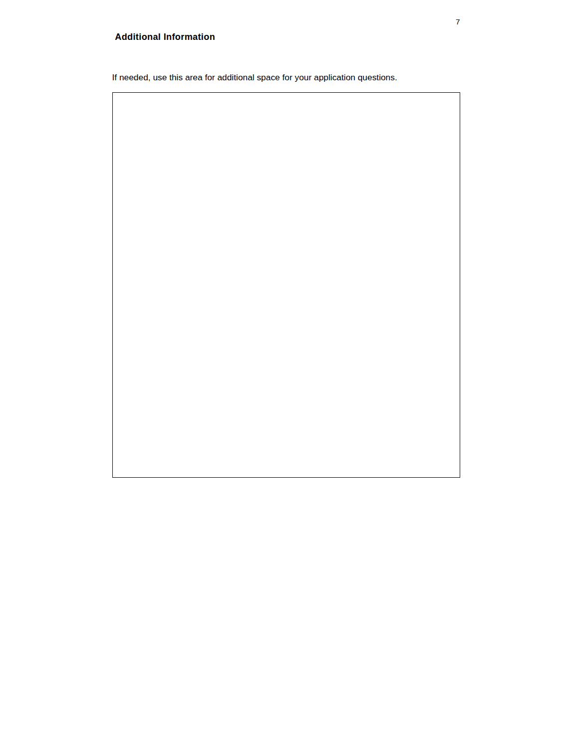7
Additional Information
If needed, use this area for additional space for your application questions.